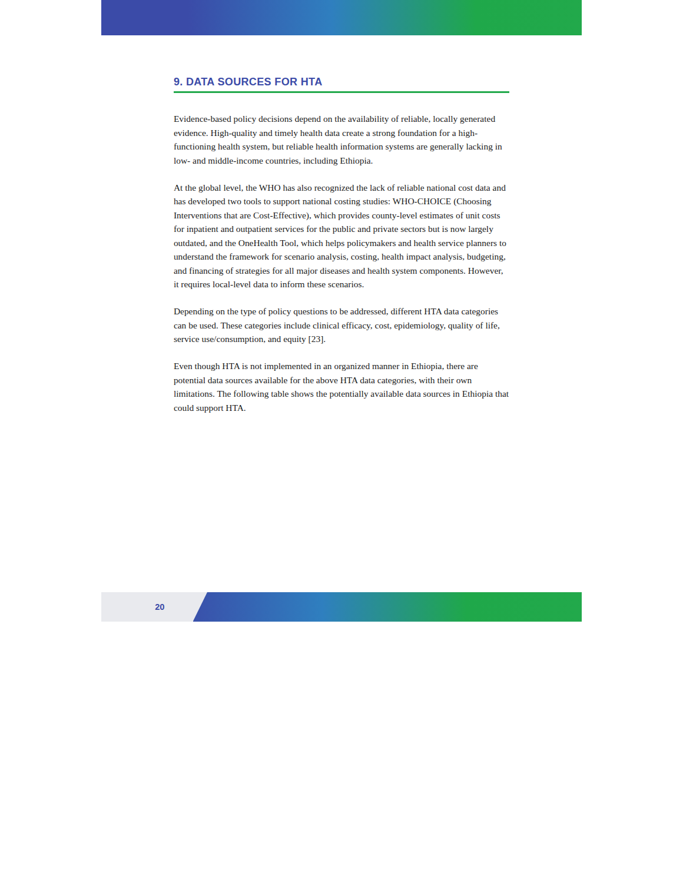9. DATA SOURCES FOR HTA
Evidence-based policy decisions depend on the availability of reliable, locally generated evidence. High-quality and timely health data create a strong foundation for a high-functioning health system, but reliable health information systems are generally lacking in low- and middle-income countries, including Ethiopia.
At the global level, the WHO has also recognized the lack of reliable national cost data and has developed two tools to support national costing studies: WHO-CHOICE (Choosing Interventions that are Cost-Effective), which provides county-level estimates of unit costs for inpatient and outpatient services for the public and private sectors but is now largely outdated, and the OneHealth Tool, which helps policymakers and health service planners to understand the framework for scenario analysis, costing, health impact analysis, budgeting, and financing of strategies for all major diseases and health system components. However, it requires local-level data to inform these scenarios.
Depending on the type of policy questions to be addressed, different HTA data categories can be used. These categories include clinical efficacy, cost, epidemiology, quality of life, service use/consumption, and equity [23].
Even though HTA is not implemented in an organized manner in Ethiopia, there are potential data sources available for the above HTA data categories, with their own limitations. The following table shows the potentially available data sources in Ethiopia that could support HTA.
20